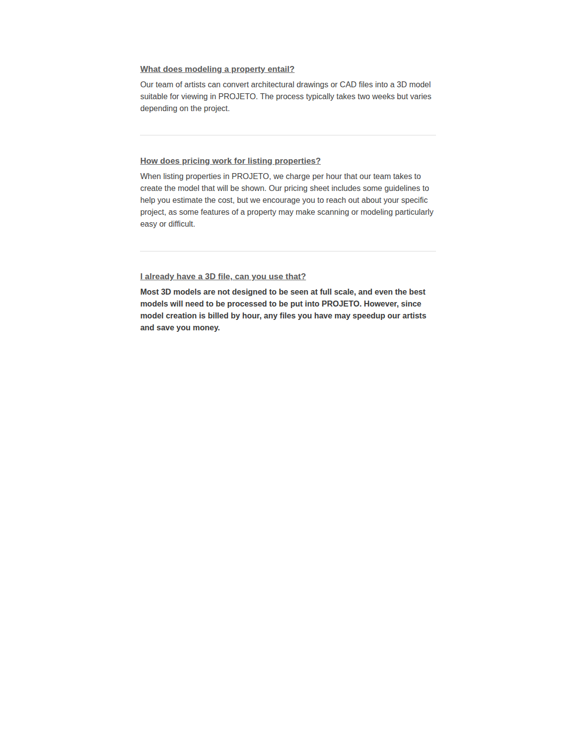What does modeling a property entail?
Our team of artists can convert architectural drawings or CAD files into a 3D model suitable for viewing in PROJETO. The process typically takes two weeks but varies depending on the project.
How does pricing work for listing properties?
When listing properties in PROJETO, we charge per hour that our team takes to create the model that will be shown. Our pricing sheet includes some guidelines to help you estimate the cost, but we encourage you to reach out about your specific project, as some features of a property may make scanning or modeling particularly easy or difficult.
I already have a 3D file, can you use that?
Most 3D models are not designed to be seen at full scale, and even the best models will need to be processed to be put into PROJETO. However, since model creation is billed by hour, any files you have may speedup our artists and save you money.